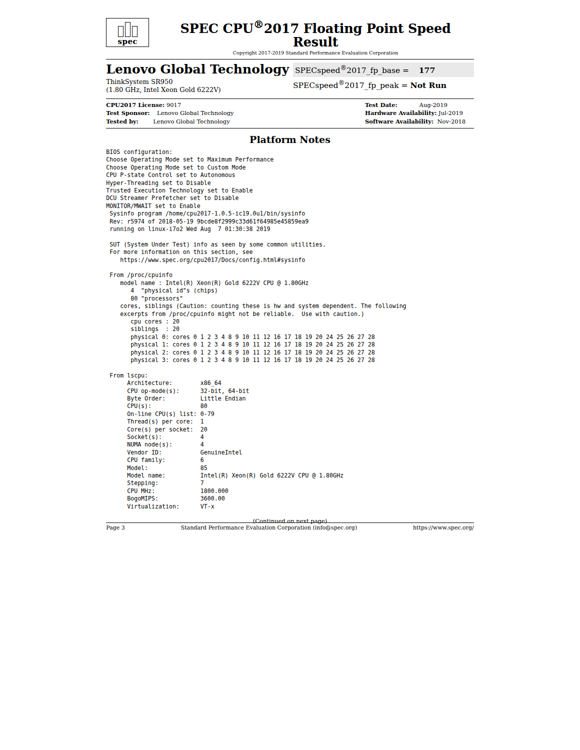spec
SPEC CPU®2017 Floating Point Speed Result
Copyright 2017-2019 Standard Performance Evaluation Corporation
Lenovo Global Technology
ThinkSystem SR950
(1.80 GHz, Intel Xeon Gold 6222V)
SPECspeed®2017_fp_base = 177
SPECspeed®2017_fp_peak = Not Run
CPU2017 License: 9017
Test Sponsor: Lenovo Global Technology
Tested by: Lenovo Global Technology
Test Date: Aug-2019
Hardware Availability: Jul-2019
Software Availability: Nov-2018
Platform Notes
BIOS configuration:
Choose Operating Mode set to Maximum Performance
Choose Operating Mode set to Custom Mode
CPU P-state Control set to Autonomous
Hyper-Threading set to Disable
Trusted Execution Technology set to Enable
DCU Streamer Prefetcher set to Disable
MONITOR/MWAIT set to Enable
 Sysinfo program /home/cpu2017-1.0.5-ic19.0u1/bin/sysinfo
 Rev: r5974 of 2018-05-19 9bcde8f2999c33d61f64985e45859ea9
 running on linux-i7o2 Wed Aug  7 01:30:38 2019

 SUT (System Under Test) info as seen by some common utilities.
 For more information on this section, see
    https://www.spec.org/cpu2017/Docs/config.html#sysinfo

 From /proc/cpuinfo
    model name : Intel(R) Xeon(R) Gold 6222V CPU @ 1.80GHz
       4  "physical id"s (chips)
       80 "processors"
    cores, siblings (Caution: counting these is hw and system dependent. The following
    excerpts from /proc/cpuinfo might not be reliable.  Use with caution.)
       cpu cores : 20
       siblings  : 20
       physical 0: cores 0 1 2 3 4 8 9 10 11 12 16 17 18 19 20 24 25 26 27 28
       physical 1: cores 0 1 2 3 4 8 9 10 11 12 16 17 18 19 20 24 25 26 27 28
       physical 2: cores 0 1 2 3 4 8 9 10 11 12 16 17 18 19 20 24 25 26 27 28
       physical 3: cores 0 1 2 3 4 8 9 10 11 12 16 17 18 19 20 24 25 26 27 28

 From lscpu:
      Architecture:        x86_64
      CPU op-mode(s):      32-bit, 64-bit
      Byte Order:          Little Endian
      CPU(s):              80
      On-line CPU(s) list: 0-79
      Thread(s) per core:  1
      Core(s) per socket:  20
      Socket(s):           4
      NUMA node(s):        4
      Vendor ID:           GenuineIntel
      CPU family:          6
      Model:               85
      Model name:          Intel(R) Xeon(R) Gold 6222V CPU @ 1.80GHz
      Stepping:            7
      CPU MHz:             1800.000
      BogoMIPS:            3600.00
      Virtualization:      VT-x
(Continued on next page)
Page 3
Standard Performance Evaluation Corporation (info@spec.org)
https://www.spec.org/